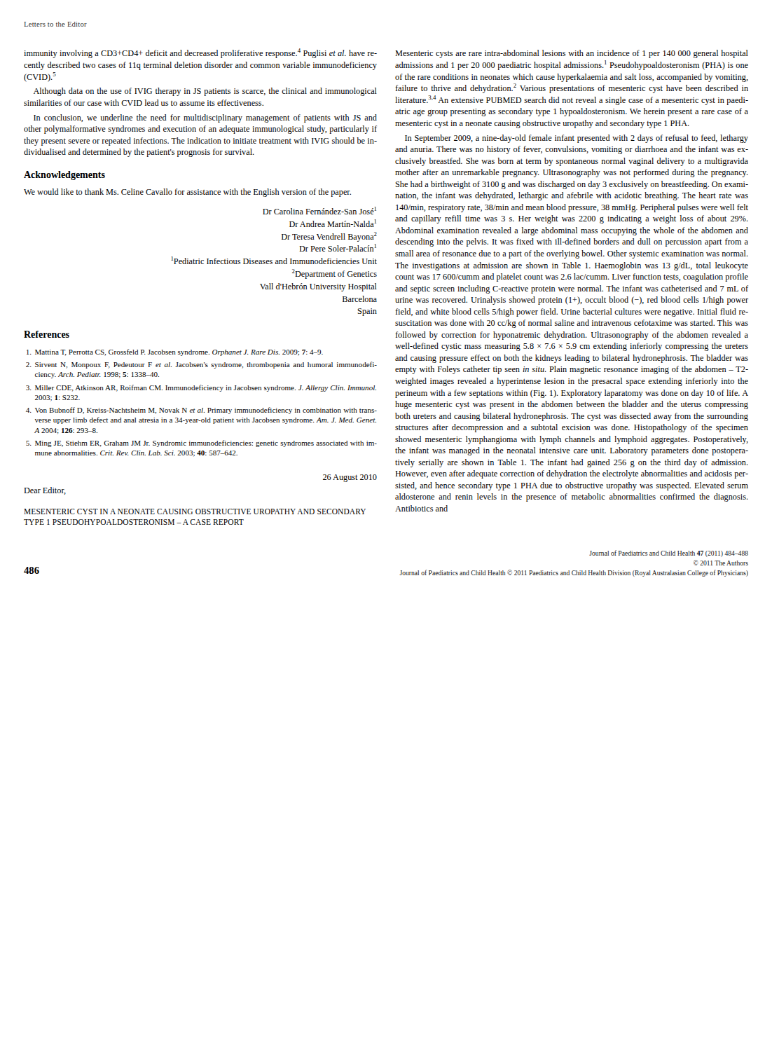Letters to the Editor
immunity involving a CD3+CD4+ deficit and decreased proliferative response.4 Puglisi et al. have recently described two cases of 11q terminal deletion disorder and common variable immunodeficiency (CVID).5
Although data on the use of IVIG therapy in JS patients is scarce, the clinical and immunological similarities of our case with CVID lead us to assume its effectiveness.
In conclusion, we underline the need for multidisciplinary management of patients with JS and other polymalformative syndromes and execution of an adequate immunological study, particularly if they present severe or repeated infections. The indication to initiate treatment with IVIG should be individualised and determined by the patient's prognosis for survival.
Acknowledgements
We would like to thank Ms. Celine Cavallo for assistance with the English version of the paper.
Dr Carolina Fernández-San José1
Dr Andrea Martín-Nalda1
Dr Teresa Vendrell Bayona2
Dr Pere Soler-Palacín1
1Pediatric Infectious Diseases and Immunodeficiencies Unit
2Department of Genetics
Vall d'Hebrón University Hospital
Barcelona
Spain
References
Mattina T, Perrotta CS, Grossfeld P. Jacobsen syndrome. Orphanet J. Rare Dis. 2009; 7: 4–9.
Sirvent N, Monpoux F, Pedeutour F et al. Jacobsen's syndrome, thrombopenia and humoral immunodeficiency. Arch. Pediatr. 1998; 5: 1338–40.
Miller CDE, Atkinson AR, Roifman CM. Immunodeficiency in Jacobsen syndrome. J. Allergy Clin. Immunol. 2003; 1: S232.
Von Bubnoff D, Kreiss-Nachtsheim M, Novak N et al. Primary immunodeficiency in combination with transverse upper limb defect and anal atresia in a 34-year-old patient with Jacobsen syndrome. Am. J. Med. Genet. A 2004; 126: 293–8.
Ming JE, Stiehm ER, Graham JM Jr. Syndromic immunodeficiencies: genetic syndromes associated with immune abnormalities. Crit. Rev. Clin. Lab. Sci. 2003; 40: 587–642.
26 August 2010
Dear Editor,
Mesenteric cyst in a neonate causing obstructive uropathy and secondary type 1 pseudohypoaldosteronism – a case report
Mesenteric cysts are rare intra-abdominal lesions with an incidence of 1 per 140 000 general hospital admissions and 1 per 20 000 paediatric hospital admissions.1 Pseudohypoaldosteronism (PHA) is one of the rare conditions in neonates which cause hyperkalaemia and salt loss, accompanied by vomiting, failure to thrive and dehydration.2 Various presentations of mesenteric cyst have been described in literature.3,4 An extensive PUBMED search did not reveal a single case of a mesenteric cyst in paediatric age group presenting as secondary type 1 hypoaldosteronism. We herein present a rare case of a mesenteric cyst in a neonate causing obstructive uropathy and secondary type 1 PHA.
In September 2009, a nine-day-old female infant presented with 2 days of refusal to feed, lethargy and anuria. There was no history of fever, convulsions, vomiting or diarrhoea and the infant was exclusively breastfed. She was born at term by spontaneous normal vaginal delivery to a multigravida mother after an unremarkable pregnancy. Ultrasonography was not performed during the pregnancy. She had a birthweight of 3100 g and was discharged on day 3 exclusively on breastfeeding. On examination, the infant was dehydrated, lethargic and afebrile with acidotic breathing. The heart rate was 140/min, respiratory rate, 38/min and mean blood pressure, 38 mmHg. Peripheral pulses were well felt and capillary refill time was 3 s. Her weight was 2200 g indicating a weight loss of about 29%. Abdominal examination revealed a large abdominal mass occupying the whole of the abdomen and descending into the pelvis. It was fixed with ill-defined borders and dull on percussion apart from a small area of resonance due to a part of the overlying bowel. Other systemic examination was normal. The investigations at admission are shown in Table 1. Haemoglobin was 13 g/dL, total leukocyte count was 17 600/cumm and platelet count was 2.6 lac/cumm. Liver function tests, coagulation profile and septic screen including C-reactive protein were normal. The infant was catheterised and 7 mL of urine was recovered. Urinalysis showed protein (1+), occult blood (−), red blood cells 1/high power field, and white blood cells 5/high power field. Urine bacterial cultures were negative. Initial fluid resuscitation was done with 20 cc/kg of normal saline and intravenous cefotaxime was started. This was followed by correction for hyponatremic dehydration. Ultrasonography of the abdomen revealed a well-defined cystic mass measuring 5.8 × 7.6 × 5.9 cm extending inferiorly compressing the ureters and causing pressure effect on both the kidneys leading to bilateral hydronephrosis. The bladder was empty with Foleys catheter tip seen in situ. Plain magnetic resonance imaging of the abdomen – T2-weighted images revealed a hyperintense lesion in the presacral space extending inferiorly into the perineum with a few septations within (Fig. 1). Exploratory laparatomy was done on day 10 of life. A huge mesenteric cyst was present in the abdomen between the bladder and the uterus compressing both ureters and causing bilateral hydronephrosis. The cyst was dissected away from the surrounding structures after decompression and a subtotal excision was done. Histopathology of the specimen showed mesenteric lymphangioma with lymph channels and lymphoid aggregates. Postoperatively, the infant was managed in the neonatal intensive care unit. Laboratory parameters done postoperatively serially are shown in Table 1. The infant had gained 256 g on the third day of admission. However, even after adequate correction of dehydration the electrolyte abnormalities and acidosis persisted, and hence secondary type 1 PHA due to obstructive uropathy was suspected. Elevated serum aldosterone and renin levels in the presence of metabolic abnormalities confirmed the diagnosis. Antibiotics and
486
Journal of Paediatrics and Child Health 47 (2011) 484–488
© 2011 The Authors
Journal of Paediatrics and Child Health © 2011 Paediatrics and Child Health Division (Royal Australasian College of Physicians)